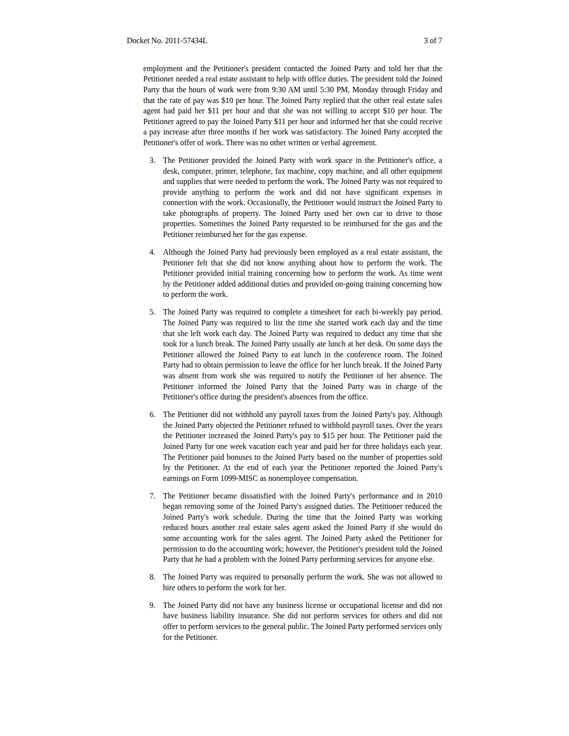Docket No. 2011-57434L
3 of 7
employment and the Petitioner's president contacted the Joined Party and told her that the Petitioner needed a real estate assistant to help with office duties. The president told the Joined Party that the hours of work were from 9:30 AM until 5:30 PM, Monday through Friday and that the rate of pay was $10 per hour. The Joined Party replied that the other real estate sales agent had paid her $11 per hour and that she was not willing to accept $10 per hour. The Petitioner agreed to pay the Joined Party $11 per hour and informed her that she could receive a pay increase after three months if her work was satisfactory. The Joined Party accepted the Petitioner's offer of work. There was no other written or verbal agreement.
The Petitioner provided the Joined Party with work space in the Petitioner's office, a desk, computer, printer, telephone, fax machine, copy machine, and all other equipment and supplies that were needed to perform the work. The Joined Party was not required to provide anything to perform the work and did not have significant expenses in connection with the work. Occasionally, the Petitioner would instruct the Joined Party to take photographs of property. The Joined Party used her own car to drive to those properties. Sometimes the Joined Party requested to be reimbursed for the gas and the Petitioner reimbursed her for the gas expense.
Although the Joined Party had previously been employed as a real estate assistant, the Petitioner felt that she did not know anything about how to perform the work. The Petitioner provided initial training concerning how to perform the work. As time went by the Petitioner added additional duties and provided on-going training concerning how to perform the work.
The Joined Party was required to complete a timesheet for each bi-weekly pay period. The Joined Party was required to list the time she started work each day and the time that she left work each day. The Joined Party was required to deduct any time that she took for a lunch break. The Joined Party usually ate lunch at her desk. On some days the Petitioner allowed the Joined Party to eat lunch in the conference room. The Joined Party had to obtain permission to leave the office for her lunch break. If the Joined Party was absent from work she was required to notify the Petitioner of her absence. The Petitioner informed the Joined Party that the Joined Party was in charge of the Petitioner's office during the president's absences from the office.
The Petitioner did not withhold any payroll taxes from the Joined Party's pay. Although the Joined Party objected the Petitioner refused to withhold payroll taxes. Over the years the Petitioner increased the Joined Party's pay to $15 per hour. The Petitioner paid the Joined Party for one week vacation each year and paid her for three holidays each year. The Petitioner paid bonuses to the Joined Party based on the number of properties sold by the Petitioner. At the end of each year the Petitioner reported the Joined Party's earnings on Form 1099-MISC as nonemployee compensation.
The Petitioner became dissatisfied with the Joined Party's performance and in 2010 began removing some of the Joined Party's assigned duties. The Petitioner reduced the Joined Party's work schedule. During the time that the Joined Party was working reduced hours another real estate sales agent asked the Joined Party if she would do some accounting work for the sales agent. The Joined Party asked the Petitioner for permission to do the accounting work; however, the Petitioner's president told the Joined Party that he had a problem with the Joined Party performing services for anyone else.
The Joined Party was required to personally perform the work. She was not allowed to hire others to perform the work for her.
The Joined Party did not have any business license or occupational license and did not have business liability insurance. She did not perform services for others and did not offer to perform services to the general public. The Joined Party performed services only for the Petitioner.